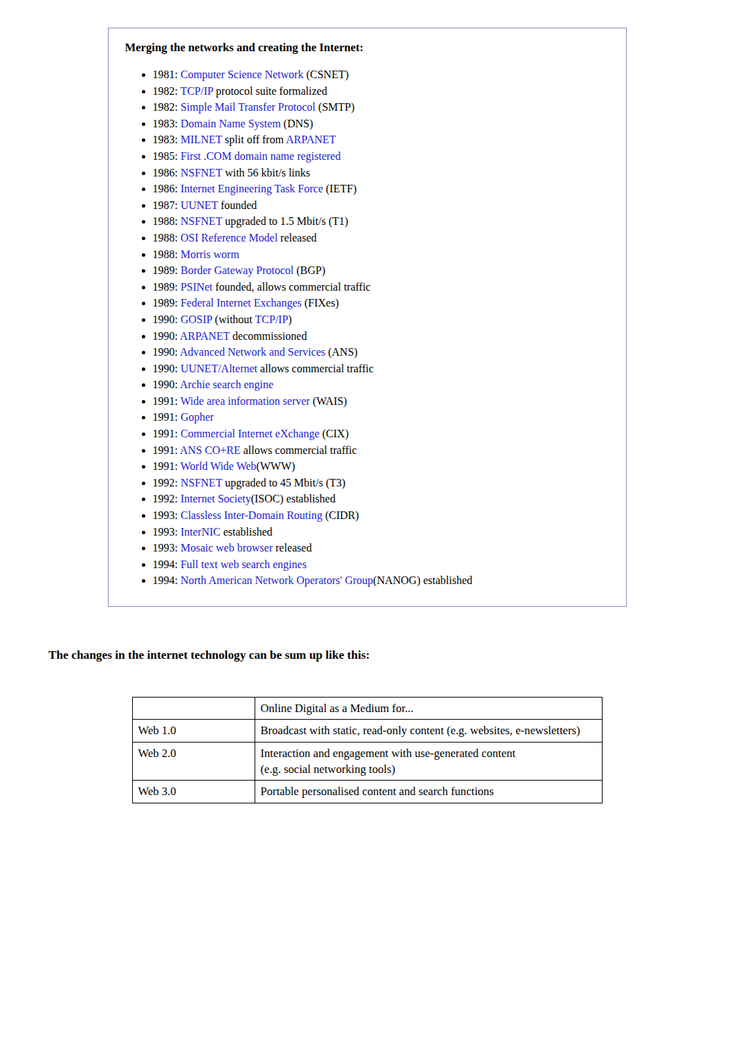Merging the networks and creating the Internet:
1981: Computer Science Network (CSNET)
1982: TCP/IP protocol suite formalized
1982: Simple Mail Transfer Protocol (SMTP)
1983: Domain Name System (DNS)
1983: MILNET split off from ARPANET
1985: First .COM domain name registered
1986: NSFNET with 56 kbit/s links
1986: Internet Engineering Task Force (IETF)
1987: UUNET founded
1988: NSFNET upgraded to 1.5 Mbit/s (T1)
1988: OSI Reference Model released
1988: Morris worm
1989: Border Gateway Protocol (BGP)
1989: PSINet founded, allows commercial traffic
1989: Federal Internet Exchanges (FIXes)
1990: GOSIP (without TCP/IP)
1990: ARPANET decommissioned
1990: Advanced Network and Services (ANS)
1990: UUNET/Alternet allows commercial traffic
1990: Archie search engine
1991: Wide area information server (WAIS)
1991: Gopher
1991: Commercial Internet eXchange (CIX)
1991: ANS CO+RE allows commercial traffic
1991: World Wide Web(WWW)
1992: NSFNET upgraded to 45 Mbit/s (T3)
1992: Internet Society(ISOC) established
1993: Classless Inter-Domain Routing (CIDR)
1993: InterNIC established
1993: Mosaic web browser released
1994: Full text web search engines
1994: North American Network Operators' Group(NANOG) established
The changes in the internet technology can be sum up like this:
| | Online Digital as a Medium for... |
| Web 1.0 | Broadcast with static, read-only content (e.g. websites, e-newsletters) |
| Web 2.0 | Interaction and engagement with use-generated content (e.g. social networking tools) |
| Web 3.0 | Portable personalised content and search functions |